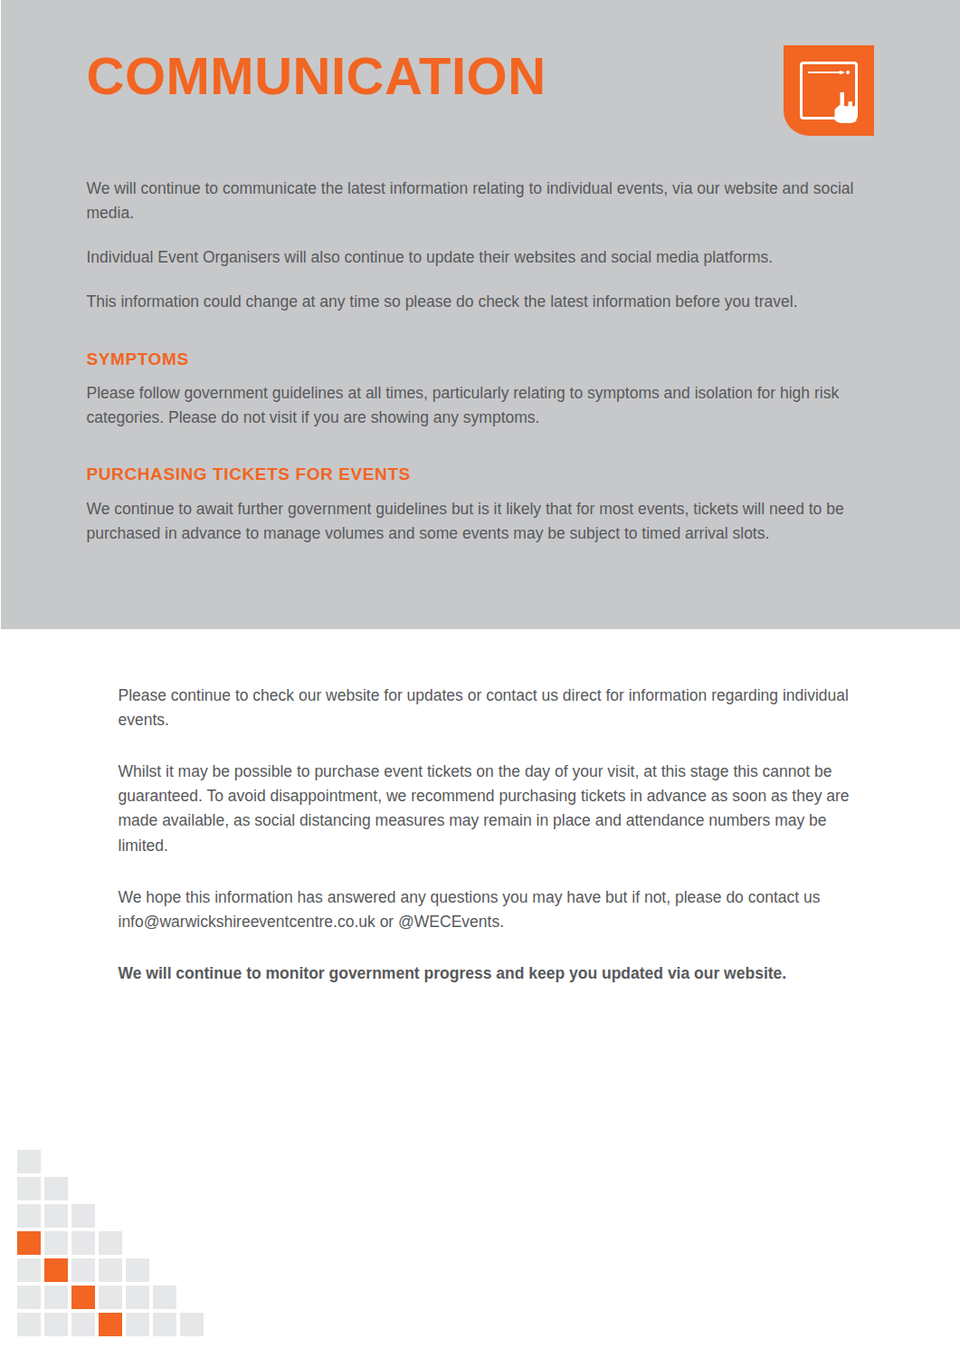COMMUNICATION
We will continue to communicate the latest information relating to individual events, via our website and social media.
Individual Event Organisers will also continue to update their websites and social media platforms.
This information could change at any time so please do check the latest information before you travel.
Symptoms
Please follow government guidelines at all times, particularly relating to symptoms and isolation for high risk categories. Please do not visit if you are showing any symptoms.
Purchasing tickets for events
We continue to await further government guidelines but is it likely that for most events, tickets will need to be purchased in advance to manage volumes and some events may be subject to timed arrival slots.
Please continue to check our website for updates or contact us direct for information regarding individual events.
Whilst it may be possible to purchase event tickets on the day of your visit, at this stage this cannot be guaranteed. To avoid disappointment, we recommend purchasing tickets in advance as soon as they are made available, as social distancing measures may remain in place and attendance numbers may be limited.
We hope this information has answered any questions you may have but if not, please do contact us info@warwickshireeventcentre.co.uk or @WECEvents.
We will continue to monitor government progress and keep you updated via our website.